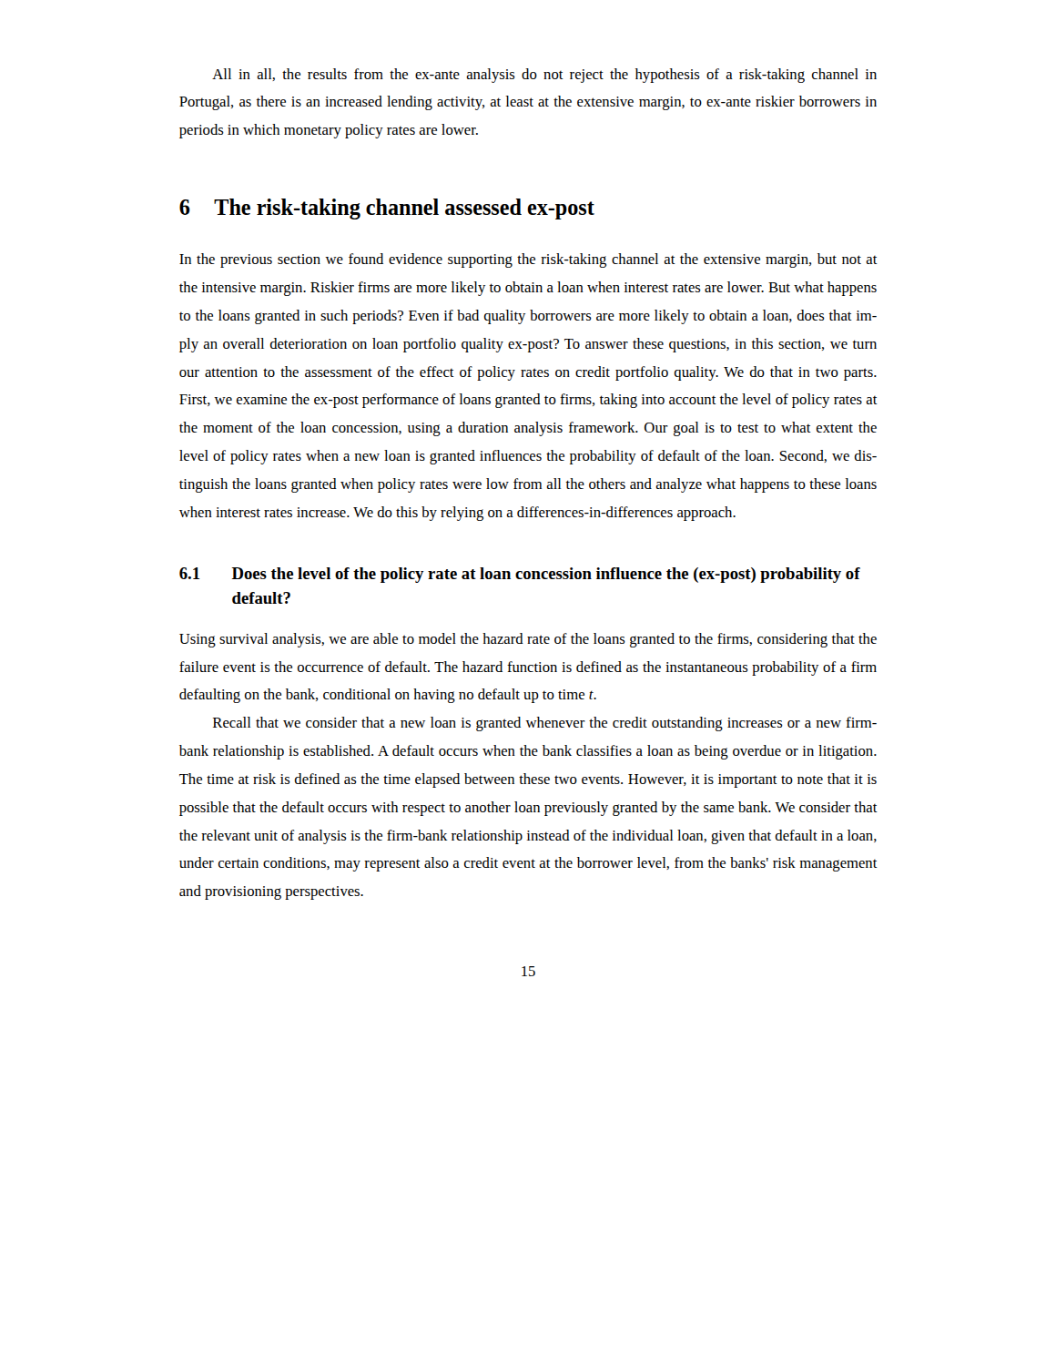All in all, the results from the ex-ante analysis do not reject the hypothesis of a risk-taking channel in Portugal, as there is an increased lending activity, at least at the extensive margin, to ex-ante riskier borrowers in periods in which monetary policy rates are lower.
6 The risk-taking channel assessed ex-post
In the previous section we found evidence supporting the risk-taking channel at the extensive margin, but not at the intensive margin. Riskier firms are more likely to obtain a loan when interest rates are lower. But what happens to the loans granted in such periods? Even if bad quality borrowers are more likely to obtain a loan, does that imply an overall deterioration on loan portfolio quality ex-post? To answer these questions, in this section, we turn our attention to the assessment of the effect of policy rates on credit portfolio quality. We do that in two parts. First, we examine the ex-post performance of loans granted to firms, taking into account the level of policy rates at the moment of the loan concession, using a duration analysis framework. Our goal is to test to what extent the level of policy rates when a new loan is granted influences the probability of default of the loan. Second, we distinguish the loans granted when policy rates were low from all the others and analyze what happens to these loans when interest rates increase. We do this by relying on a differences-in-differences approach.
6.1 Does the level of the policy rate at loan concession influence the (ex-post) probability of default?
Using survival analysis, we are able to model the hazard rate of the loans granted to the firms, considering that the failure event is the occurrence of default. The hazard function is defined as the instantaneous probability of a firm defaulting on the bank, conditional on having no default up to time t.
Recall that we consider that a new loan is granted whenever the credit outstanding increases or a new firm-bank relationship is established. A default occurs when the bank classifies a loan as being overdue or in litigation. The time at risk is defined as the time elapsed between these two events. However, it is important to note that it is possible that the default occurs with respect to another loan previously granted by the same bank. We consider that the relevant unit of analysis is the firm-bank relationship instead of the individual loan, given that default in a loan, under certain conditions, may represent also a credit event at the borrower level, from the banks' risk management and provisioning perspectives.
15